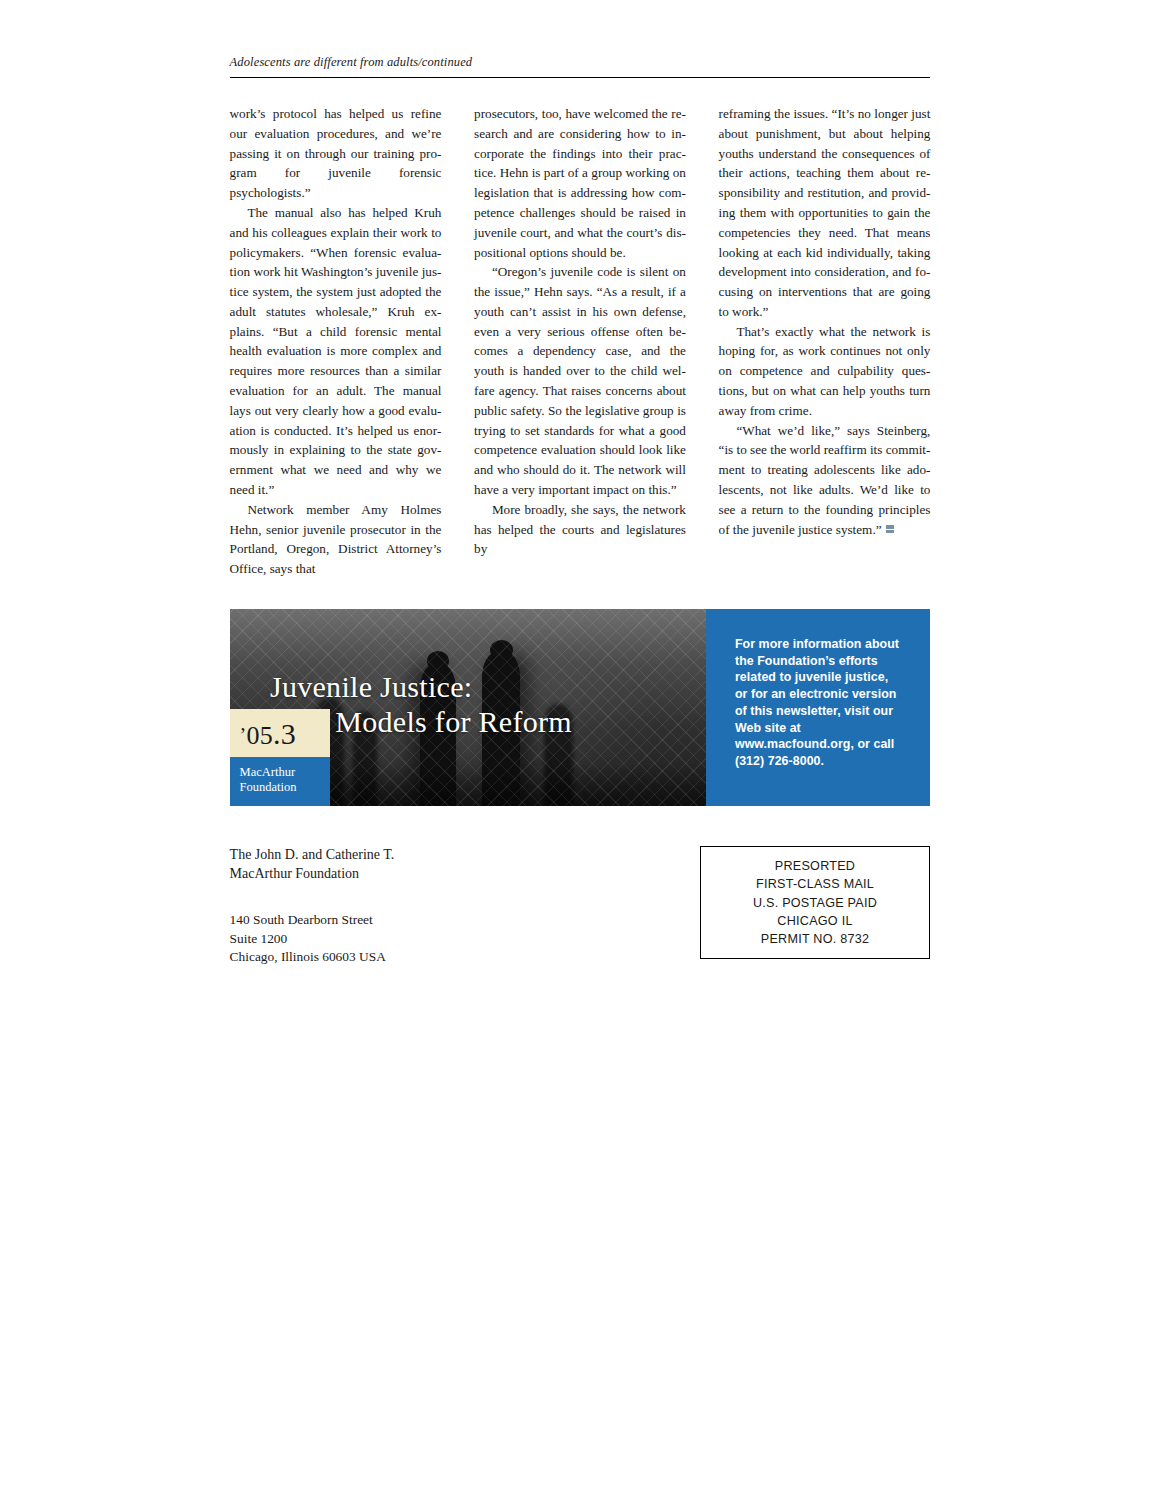Adolescents are different from adults/continued
work’s protocol has helped us refine our evaluation procedures, and we’re passing it on through our training program for juvenile forensic psychologists.”
The manual also has helped Kruh and his colleagues explain their work to policymakers. “When forensic evaluation work hit Washington’s juvenile justice system, the system just adopted the adult statutes wholesale,” Kruh explains. “But a child forensic mental health evaluation is more complex and requires more resources than a similar evaluation for an adult. The manual lays out very clearly how a good evaluation is conducted. It’s helped us enormously in explaining to the state government what we need and why we need it.”
Network member Amy Holmes Hehn, senior juvenile prosecutor in the Portland, Oregon, District Attorney’s Office, says that
prosecutors, too, have welcomed the research and are considering how to incorporate the findings into their practice. Hehn is part of a group working on legislation that is addressing how competence challenges should be raised in juvenile court, and what the court’s dispositional options should be.
“Oregon’s juvenile code is silent on the issue,” Hehn says. “As a result, if a youth can’t assist in his own defense, even a very serious offense often becomes a dependency case, and the youth is handed over to the child welfare agency. That raises concerns about public safety. So the legislative group is trying to set standards for what a good competence evaluation should look like and who should do it. The network will have a very important impact on this.”
More broadly, she says, the network has helped the courts and legislatures by
reframing the issues. “It’s no longer just about punishment, but about helping youths understand the consequences of their actions, teaching them about responsibility and restitution, and providing them with opportunities to gain the competencies they need. That means looking at each kid individually, taking development into consideration, and focusing on interventions that are going to work.”
That’s exactly what the network is hoping for, as work continues not only on competence and culpability questions, but on what can help youths turn away from crime.
“What we’d like,” says Steinberg, “is to see the world reaffirm its commitment to treating adolescents like adolescents, not like adults. We’d like to see a return to the founding principles of the juvenile justice system.”
Juvenile Justice:
New Models for Reform
’05.3
MacArthur
Foundation
For more information about the Foundation’s efforts related to juvenile justice, or for an electronic version of this newsletter, visit our Web site at www.macfound.org, or call (312) 726-8000.
The John D. and Catherine T.
MacArthur Foundation
140 South Dearborn Street
Suite 1200
Chicago, Illinois 60603 USA
PRESORTED
FIRST-CLASS MAIL
U.S. POSTAGE PAID
CHICAGO IL
PERMIT NO. 8732